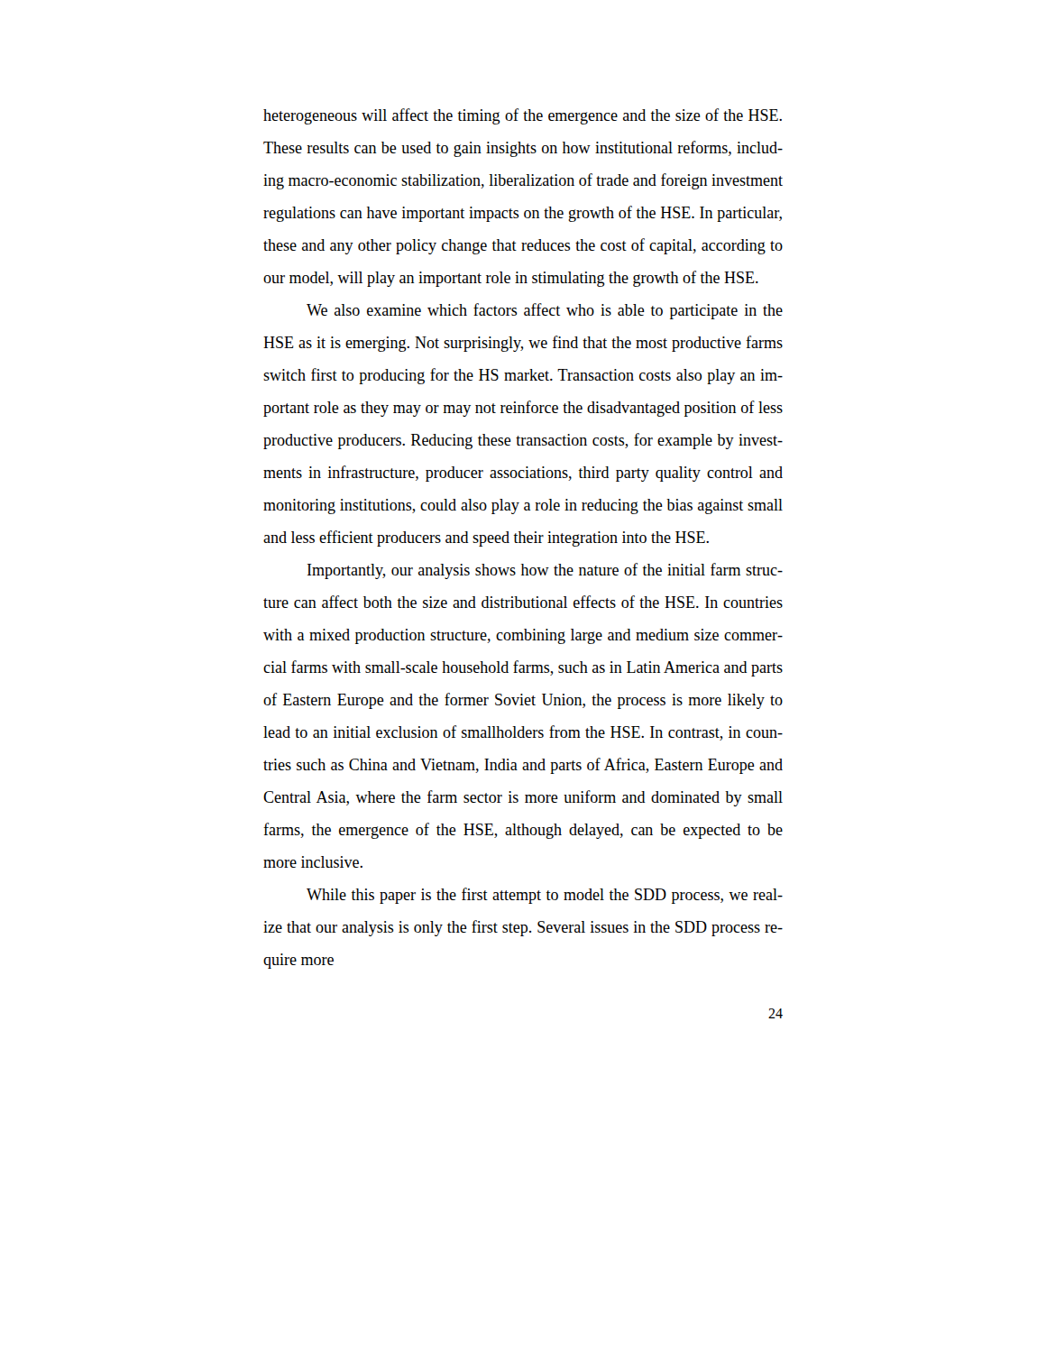heterogeneous will affect the timing of the emergence and the size of the HSE. These results can be used to gain insights on how institutional reforms, including macro-economic stabilization, liberalization of trade and foreign investment regulations can have important impacts on the growth of the HSE. In particular, these and any other policy change that reduces the cost of capital, according to our model, will play an important role in stimulating the growth of the HSE.
We also examine which factors affect who is able to participate in the HSE as it is emerging. Not surprisingly, we find that the most productive farms switch first to producing for the HS market. Transaction costs also play an important role as they may or may not reinforce the disadvantaged position of less productive producers. Reducing these transaction costs, for example by investments in infrastructure, producer associations, third party quality control and monitoring institutions, could also play a role in reducing the bias against small and less efficient producers and speed their integration into the HSE.
Importantly, our analysis shows how the nature of the initial farm structure can affect both the size and distributional effects of the HSE. In countries with a mixed production structure, combining large and medium size commercial farms with small-scale household farms, such as in Latin America and parts of Eastern Europe and the former Soviet Union, the process is more likely to lead to an initial exclusion of smallholders from the HSE. In contrast, in countries such as China and Vietnam, India and parts of Africa, Eastern Europe and Central Asia, where the farm sector is more uniform and dominated by small farms, the emergence of the HSE, although delayed, can be expected to be more inclusive.
While this paper is the first attempt to model the SDD process, we realize that our analysis is only the first step. Several issues in the SDD process require more
24